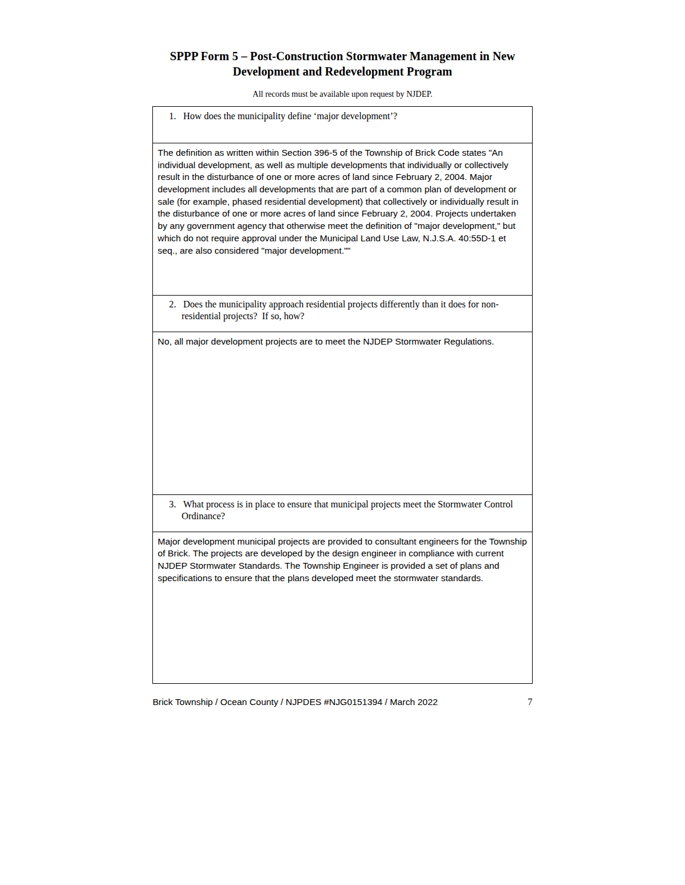SPPP Form 5 – Post-Construction Stormwater Management in New
Development and Redevelopment Program
All records must be available upon request by NJDEP.
| 1. How does the municipality define ‘major development’? |
| The definition as written within Section 396-5 of the Township of Brick Code states "An individual development, as well as multiple developments that individually or collectively result in the disturbance of one or more acres of land since February 2, 2004. Major development includes all developments that are part of a common plan of development or sale (for example, phased residential development) that collectively or individually result in the disturbance of one or more acres of land since February 2, 2004. Projects undertaken by any government agency that otherwise meet the definition of "major development," but which do not require approval under the Municipal Land Use Law, N.J.S.A. 40:55D-1 et seq., are also considered "major development."" |
| 2. Does the municipality approach residential projects differently than it does for non-residential projects? If so, how? |
| No, all major development projects are to meet the NJDEP Stormwater Regulations. |
| 3. What process is in place to ensure that municipal projects meet the Stormwater Control Ordinance? |
| Major development municipal projects are provided to consultant engineers for the Township of Brick. The projects are developed by the design engineer in compliance with current NJDEP Stormwater Standards. The Township Engineer is provided a set of plans and specifications to ensure that the plans developed meet the stormwater standards. |
Brick Township / Ocean County / NJPDES #NJG0151394 / March 2022
7